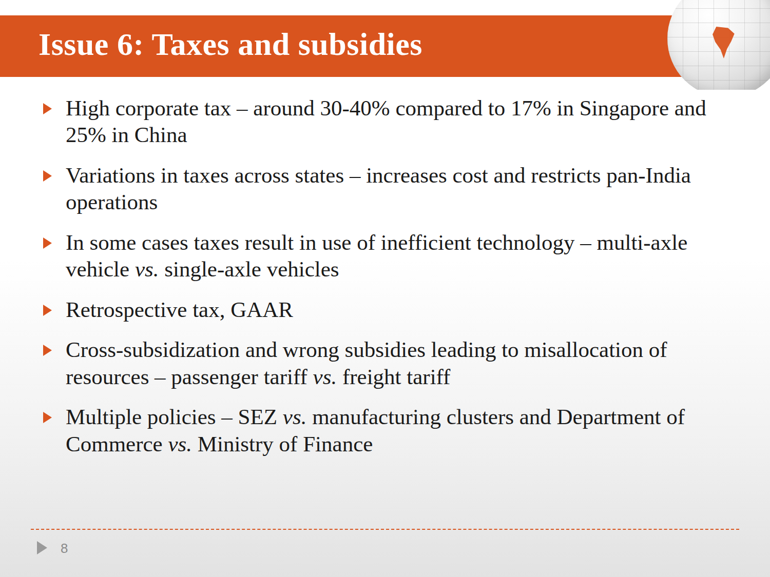Issue 6: Taxes and subsidies
High corporate tax – around 30-40% compared to 17% in Singapore and 25% in China
Variations in taxes across states – increases cost and restricts pan-India operations
In some cases taxes result in use of inefficient technology – multi-axle vehicle vs. single-axle vehicles
Retrospective tax, GAAR
Cross-subsidization and wrong subsidies leading to misallocation of resources – passenger tariff vs. freight tariff
Multiple policies – SEZ vs. manufacturing clusters and Department of Commerce vs. Ministry of Finance
8